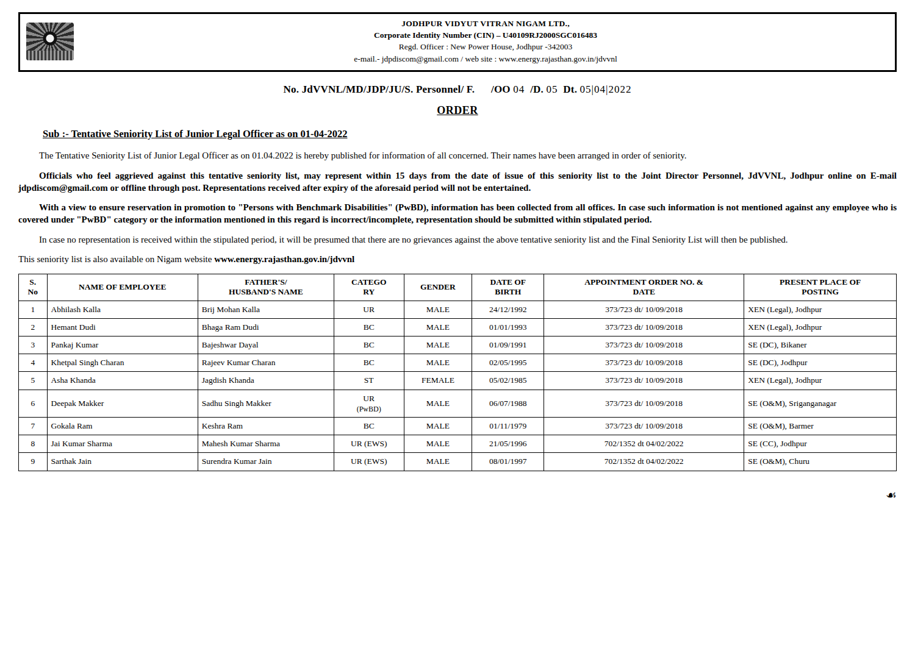JODHPUR VIDYUT VITRAN NIGAM LTD.,
Corporate Identity Number (CIN) – U40109RJ2000SGC016483
Regd. Officer : New Power House, Jodhpur -342003
e-mail.- jdpdiscom@gmail.com / web site : www.energy.rajasthan.gov.in/jdvvnl
No. JdVVNL/MD/JDP/JU/S. Personnel/ F. /OO 04 /D. 05 Dt. 05|04|2022
ORDER
Sub :- Tentative Seniority List of Junior Legal Officer as on 01-04-2022
The Tentative Seniority List of Junior Legal Officer as on 01.04.2022 is hereby published for information of all concerned. Their names have been arranged in order of seniority.
Officials who feel aggrieved against this tentative seniority list, may represent within 15 days from the date of issue of this seniority list to the Joint Director Personnel, JdVVNL, Jodhpur online on E-mail jdpdiscom@gmail.com or offline through post. Representations received after expiry of the aforesaid period will not be entertained.
With a view to ensure reservation in promotion to "Persons with Benchmark Disabilities" (PwBD), information has been collected from all offices. In case such information is not mentioned against any employee who is covered under "PwBD" category or the information mentioned in this regard is incorrect/incomplete, representation should be submitted within stipulated period.
In case no representation is received within the stipulated period, it will be presumed that there are no grievances against the above tentative seniority list and the Final Seniority List will then be published.
This seniority list is also available on Nigam website www.energy.rajasthan.gov.in/jdvvnl
| S. No | NAME OF EMPLOYEE | FATHER'S/ HUSBAND'S NAME | CATEGO RY | GENDER | DATE OF BIRTH | APPOINTMENT ORDER NO. & DATE | PRESENT PLACE OF POSTING |
| --- | --- | --- | --- | --- | --- | --- | --- |
| 1 | Abhilash Kalla | Brij Mohan Kalla | UR | MALE | 24/12/1992 | 373/723 dt/ 10/09/2018 | XEN (Legal), Jodhpur |
| 2 | Hemant Dudi | Bhaga Ram Dudi | BC | MALE | 01/01/1993 | 373/723 dt/ 10/09/2018 | XEN (Legal), Jodhpur |
| 3 | Pankaj Kumar | Bajeshwar Dayal | BC | MALE | 01/09/1991 | 373/723 dt/ 10/09/2018 | SE (DC), Bikaner |
| 4 | Khetpal Singh Charan | Rajeev Kumar Charan | BC | MALE | 02/05/1995 | 373/723 dt/ 10/09/2018 | SE (DC), Jodhpur |
| 5 | Asha Khanda | Jagdish Khanda | ST | FEMALE | 05/02/1985 | 373/723 dt/ 10/09/2018 | XEN (Legal), Jodhpur |
| 6 | Deepak Makker | Sadhu Singh Makker | UR (PwBD) | MALE | 06/07/1988 | 373/723 dt/ 10/09/2018 | SE (O&M), Sriganganagar |
| 7 | Gokala Ram | Keshra Ram | BC | MALE | 01/11/1979 | 373/723 dt/ 10/09/2018 | SE (O&M), Barmer |
| 8 | Jai Kumar Sharma | Mahesh Kumar Sharma | UR (EWS) | MALE | 21/05/1996 | 702/1352 dt 04/02/2022 | SE (CC), Jodhpur |
| 9 | Sarthak Jain | Surendra Kumar Jain | UR (EWS) | MALE | 08/01/1997 | 702/1352 dt 04/02/2022 | SE (O&M), Churu |
☙